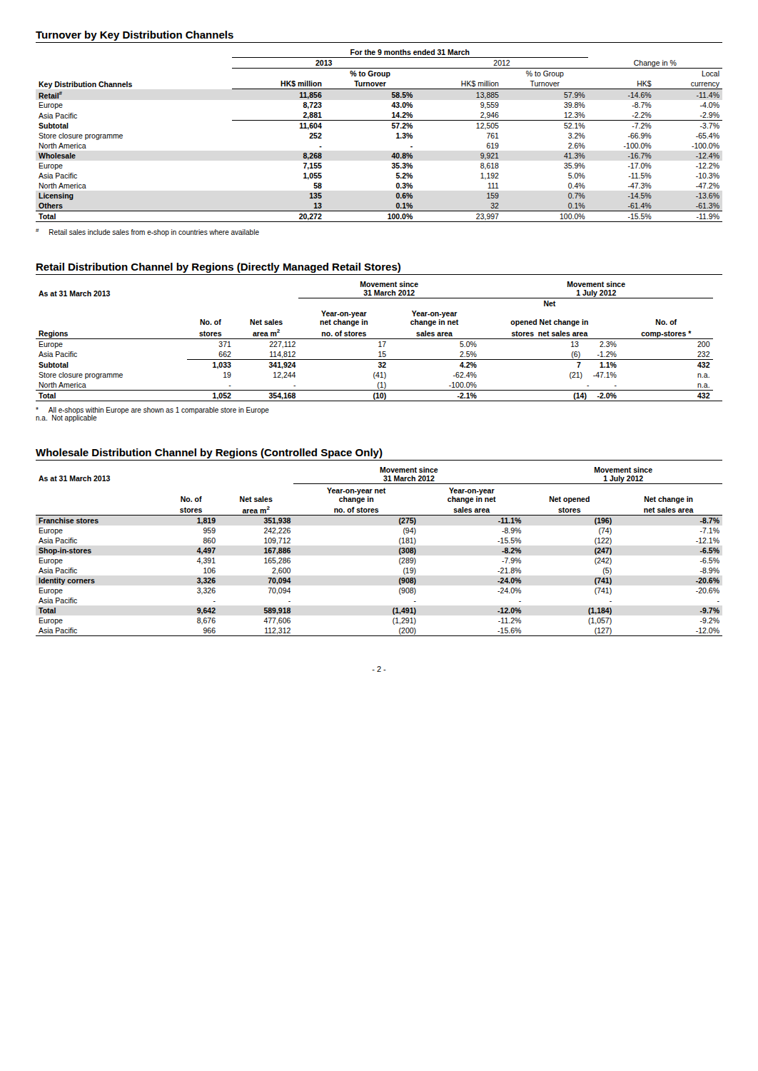Turnover by Key Distribution Channels
| | For the 9 months ended 31 March | |
| | 2013 | 2012 | Change in % |
| | | % to Group | | % to Group | | Local |
| Key Distribution Channels | HK$ million | Turnover | HK$ million | Turnover | HK$ | currency |
| Retail # | 11,856 | 58.5% | 13,885 | 57.9% | -14.6% | -11.4% |
| Europe | 8,723 | 43.0% | 9,559 | 39.8% | -8.7% | -4.0% |
| Asia Pacific | 2,881 | 14.2% | 2,946 | 12.3% | -2.2% | -2.9% |
| Subtotal | 11,604 | 57.2% | 12,505 | 52.1% | -7.2% | -3.7% |
| Store closure programme | 252 | 1.3% | 761 | 3.2% | -66.9% | -65.4% |
| North America | - | - | 619 | 2.6% | -100.0% | -100.0% |
| Wholesale | 8,268 | 40.8% | 9,921 | 41.3% | -16.7% | -12.4% |
| Europe | 7,155 | 35.3% | 8,618 | 35.9% | -17.0% | -12.2% |
| Asia Pacific | 1,055 | 5.2% | 1,192 | 5.0% | -11.5% | -10.3% |
| North America | 58 | 0.3% | 111 | 0.4% | -47.3% | -47.2% |
| Licensing | 135 | 0.6% | 159 | 0.7% | -14.5% | -13.6% |
| Others | 13 | 0.1% | 32 | 0.1% | -61.4% | -61.3% |
| Total | 20,272 | 100.0% | 23,997 | 100.0% | -15.5% | -11.9% |
# Retail sales include sales from e-shop in countries where available
Retail Distribution Channel by Regions (Directly Managed Retail Stores)
| As at 31 March 2013 | Movement since 31 March 2012 | Movement since 1 July 2012 | |
| | | | | | Net | | |
| | No. of | Net sales | Year-on-year net change in | Year-on-year change in net | opened Net change in | No. of | |
| Regions | stores | area m 2 | no. of stores | sales area | stores net sales area | comp-stores * | |
| Europe | 371 | 227,112 | 17 | 5.0% | 13 2.3% | 200 | |
| Asia Pacific | 662 | 114,812 | 15 | 2.5% | (6) -1.2% | 232 | |
| Subtotal | 1,033 | 341,924 | 32 | 4.2% | 7 1.1% | 432 | |
| Store closure programme | 19 | 12,244 | (41) | -62.4% | (21) -47.1% | n.a. | |
| North America | - | - | (1) | -100.0% | - - | n.a. | |
| Total | 1,052 | 354,168 | (10) | -2.1% | (14) -2.0% | 432 | |
* All e-shops within Europe are shown as 1 comparable store in Europe
n.a. Not applicable
Wholesale Distribution Channel by Regions (Controlled Space Only)
| As at 31 March 2013 | Movement since 31 March 2012 | Movement since 1 July 2012 |
| | No. of | Net sales | Year-on-year net change in | Year-on-year change in net | Net opened | Net change in |
| | stores | area m 2 | no. of stores | sales area | stores | net sales area |
| Franchise stores | 1,819 | 351,938 | (275) | -11.1% | (196) | -8.7% |
| Europe | 959 | 242,226 | (94) | -8.9% | (74) | -7.1% |
| Asia Pacific | 860 | 109,712 | (181) | -15.5% | (122) | -12.1% |
| Shop-in-stores | 4,497 | 167,886 | (308) | -8.2% | (247) | -6.5% |
| Europe | 4,391 | 165,286 | (289) | -7.9% | (242) | -6.5% |
| Asia Pacific | 106 | 2,600 | (19) | -21.8% | (5) | -8.9% |
| Identity corners | 3,326 | 70,094 | (908) | -24.0% | (741) | -20.6% |
| Europe | 3,326 | 70,094 | (908) | -24.0% | (741) | -20.6% |
| Asia Pacific | - | - | - | - | - | - |
| Total | 9,642 | 589,918 | (1,491) | -12.0% | (1,184) | -9.7% |
| Europe | 8,676 | 477,606 | (1,291) | -11.2% | (1,057) | -9.2% |
| Asia Pacific | 966 | 112,312 | (200) | -15.6% | (127) | -12.0% |
- 2 -